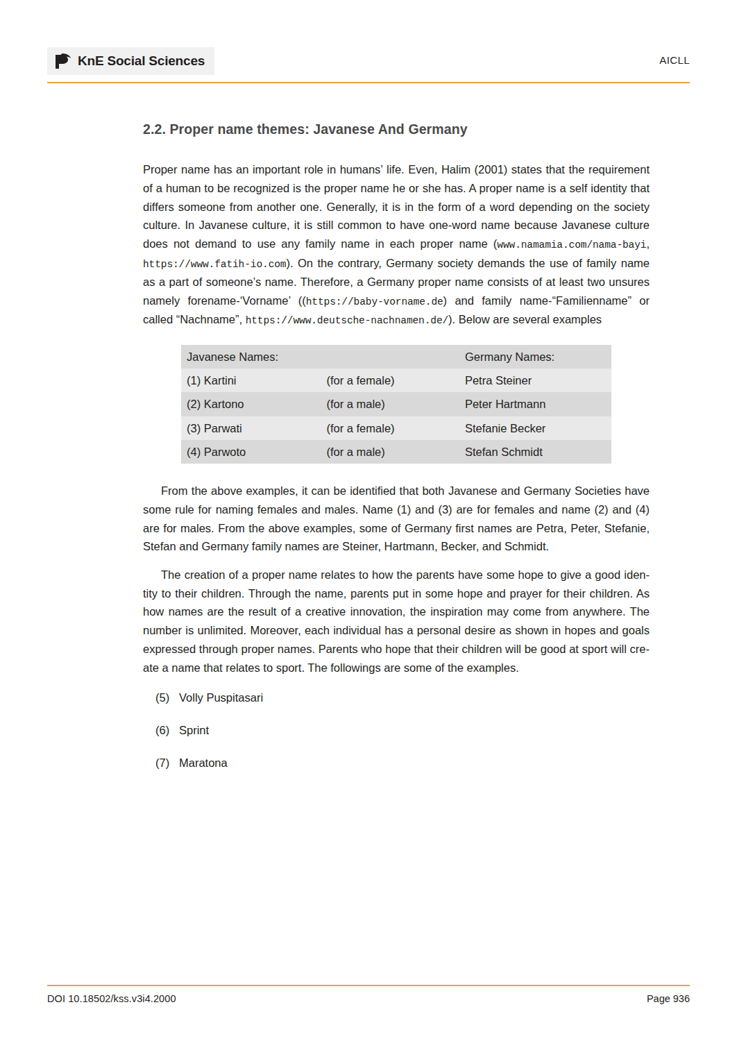KnE Social Sciences
AICLL
2.2. Proper name themes: Javanese And Germany
Proper name has an important role in humans’ life. Even, Halim (2001) states that the requirement of a human to be recognized is the proper name he or she has. A proper name is a self identity that differs someone from another one. Generally, it is in the form of a word depending on the society culture. In Javanese culture, it is still common to have one-word name because Javanese culture does not demand to use any family name in each proper name (www.namamia.com/nama-bayi, https://www.fatih-io.com). On the contrary, Germany society demands the use of family name as a part of someone’s name. Therefore, a Germany proper name consists of at least two unsures namely forename-‘Vorname’ ((https://baby-vorname.de) and family name-“Familienname” or called “Nachname”, https://www.deutsche-nachnamen.de/). Below are several examples
| Javanese Names: | | Germany Names: |
| (1) Kartini | (for a female) | Petra Steiner |
| (2) Kartono | (for a male) | Peter Hartmann |
| (3) Parwati | (for a female) | Stefanie Becker |
| (4) Parwoto | (for a male) | Stefan Schmidt |
From the above examples, it can be identified that both Javanese and Germany Societies have some rule for naming females and males. Name (1) and (3) are for females and name (2) and (4) are for males. From the above examples, some of Germany first names are Petra, Peter, Stefanie, Stefan and Germany family names are Steiner, Hartmann, Becker, and Schmidt.
The creation of a proper name relates to how the parents have some hope to give a good identity to their children. Through the name, parents put in some hope and prayer for their children. As how names are the result of a creative innovation, the inspiration may come from anywhere. The number is unlimited. Moreover, each individual has a personal desire as shown in hopes and goals expressed through proper names. Parents who hope that their children will be good at sport will create a name that relates to sport. The followings are some of the examples.
(5) Volly Puspitasari
(6) Sprint
(7) Maratona
DOI 10.18502/kss.v3i4.2000
Page 936